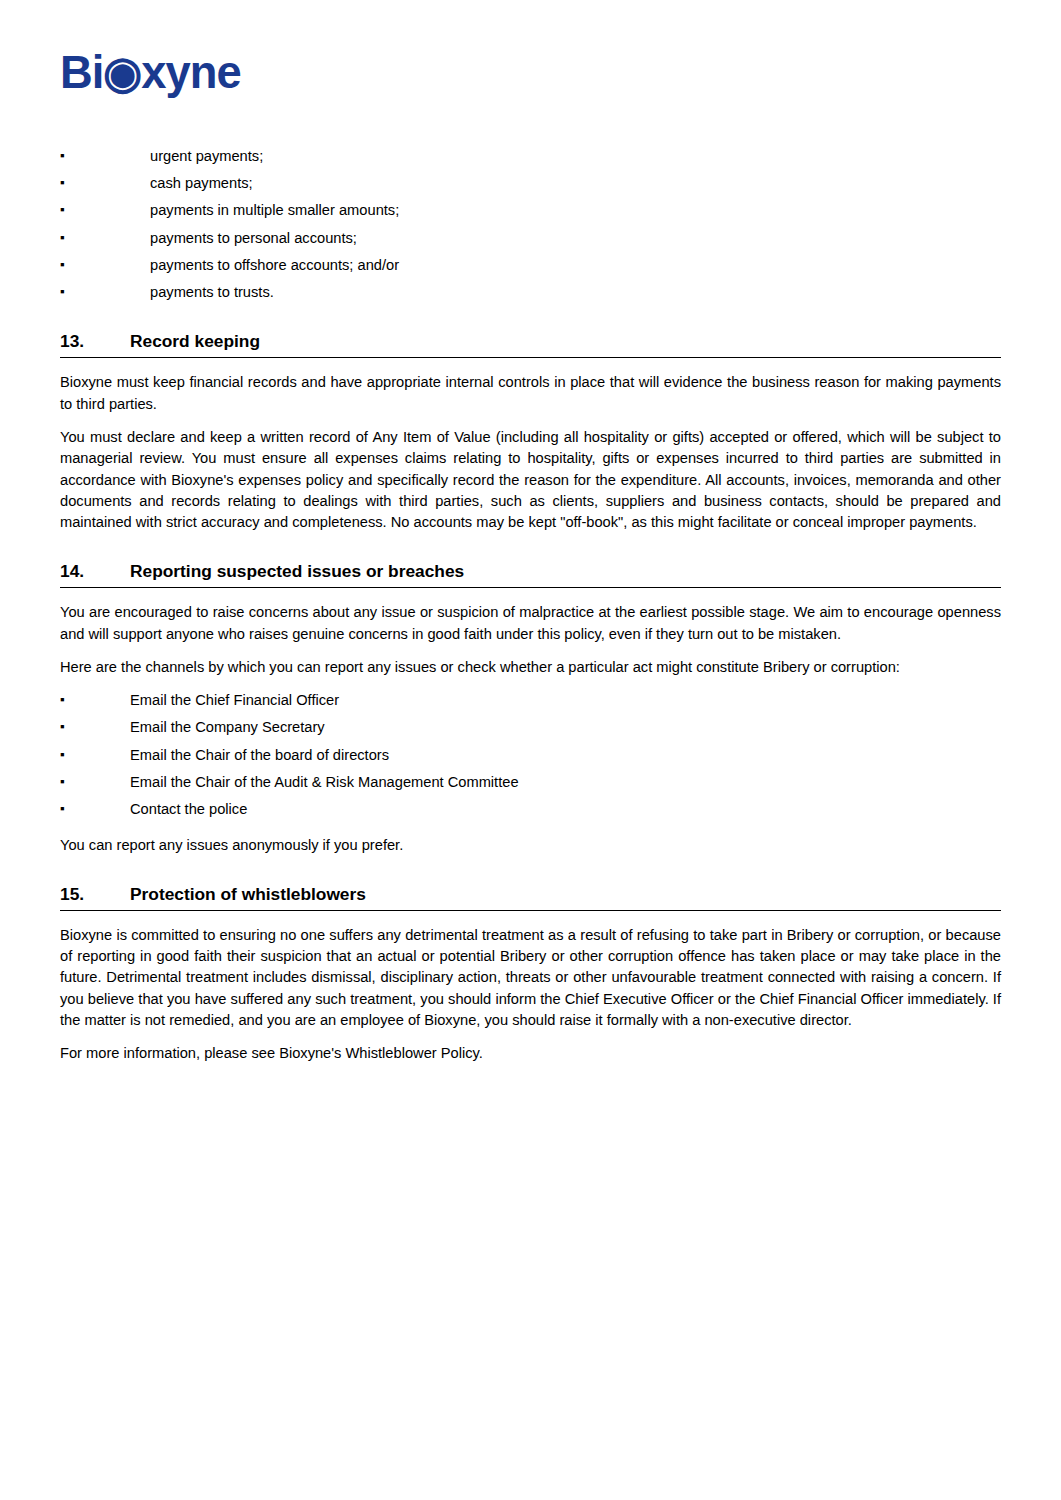Bi◉xyne
urgent payments;
cash payments;
payments in multiple smaller amounts;
payments to personal accounts;
payments to offshore accounts; and/or
payments to trusts.
13. Record keeping
Bioxyne must keep financial records and have appropriate internal controls in place that will evidence the business reason for making payments to third parties.
You must declare and keep a written record of Any Item of Value (including all hospitality or gifts) accepted or offered, which will be subject to managerial review. You must ensure all expenses claims relating to hospitality, gifts or expenses incurred to third parties are submitted in accordance with Bioxyne's expenses policy and specifically record the reason for the expenditure. All accounts, invoices, memoranda and other documents and records relating to dealings with third parties, such as clients, suppliers and business contacts, should be prepared and maintained with strict accuracy and completeness. No accounts may be kept "off-book", as this might facilitate or conceal improper payments.
14. Reporting suspected issues or breaches
You are encouraged to raise concerns about any issue or suspicion of malpractice at the earliest possible stage. We aim to encourage openness and will support anyone who raises genuine concerns in good faith under this policy, even if they turn out to be mistaken.
Here are the channels by which you can report any issues or check whether a particular act might constitute Bribery or corruption:
Email the Chief Financial Officer
Email the Company Secretary
Email the Chair of the board of directors
Email the Chair of the Audit & Risk Management Committee
Contact the police
You can report any issues anonymously if you prefer.
15. Protection of whistleblowers
Bioxyne is committed to ensuring no one suffers any detrimental treatment as a result of refusing to take part in Bribery or corruption, or because of reporting in good faith their suspicion that an actual or potential Bribery or other corruption offence has taken place or may take place in the future. Detrimental treatment includes dismissal, disciplinary action, threats or other unfavourable treatment connected with raising a concern. If you believe that you have suffered any such treatment, you should inform the Chief Executive Officer or the Chief Financial Officer immediately. If the matter is not remedied, and you are an employee of Bioxyne, you should raise it formally with a non-executive director.
For more information, please see Bioxyne's Whistleblower Policy.